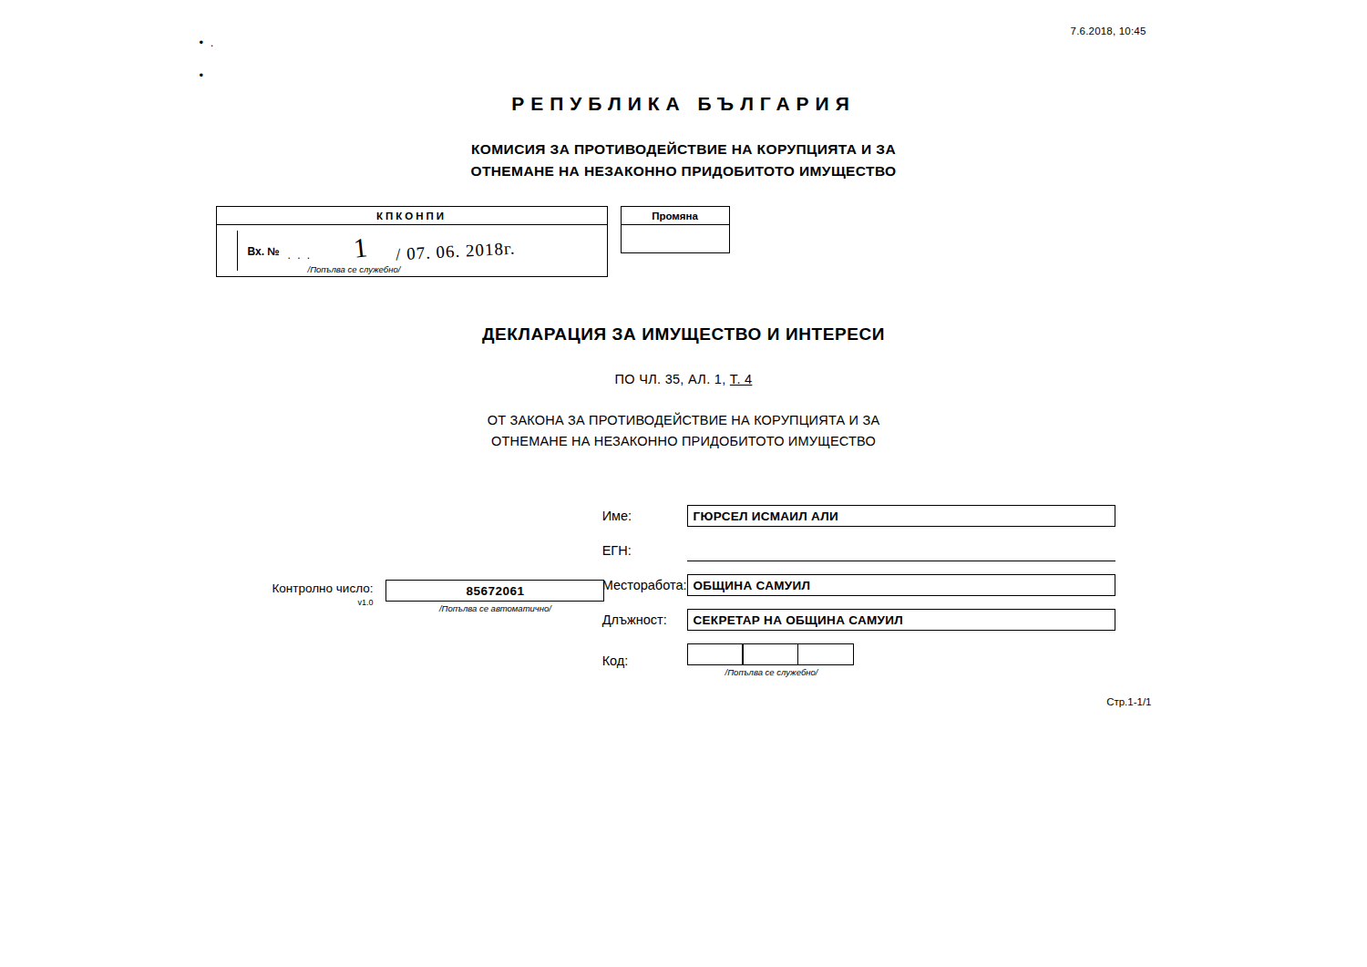7.6.2018, 10:45
• . •
РЕПУБЛИКА БЪЛГАРИЯ
Комисия за противодействие на корупцията и за
отнемане на незаконно придобитото имущество
КПКОНПИ
Вх. № . . . 1 / 07. 06. 2018г. /Попълва се служебно/
Промяна
ДЕКЛАРАЦИЯ ЗА ИМУЩЕСТВО И ИНТЕРЕСИ
ПО ЧЛ. 35, АЛ. 1, Т. 4
ОТ ЗАКОНА ЗА ПРОТИВОДЕЙСТВИЕ НА КОРУПЦИЯТА И ЗА
ОТНЕМАНЕ НА НЕЗАКОННО ПРИДОБИТОТО ИМУЩЕСТВО
| Име: | ГЮРСЕЛ ИСМАИЛ АЛИ |
| ЕГН: | |
| Месторабота: | ОБЩИНА САМУИЛ |
| Длъжност: | СЕКРЕТАР НА ОБЩИНА САМУИЛ |
| Код: | /Попълва се служебно/ |
Контролно число: v1.0
85672061
/Попълва се автоматично/
Стр.1-1/1